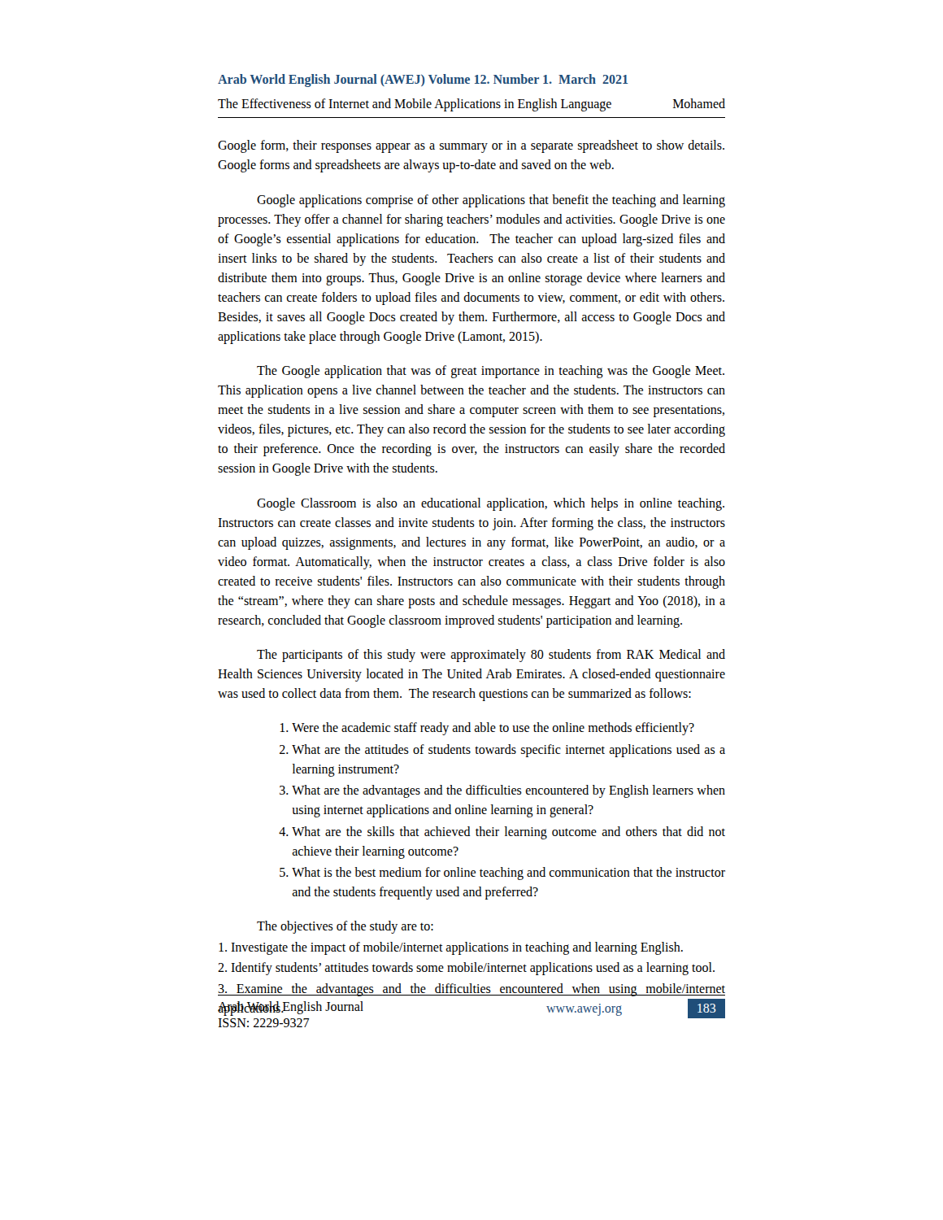Arab World English Journal (AWEJ) Volume 12. Number 1. March 2021
The Effectiveness of Internet and Mobile Applications in English Language Mohamed
Google form, their responses appear as a summary or in a separate spreadsheet to show details. Google forms and spreadsheets are always up-to-date and saved on the web.
Google applications comprise of other applications that benefit the teaching and learning processes. They offer a channel for sharing teachers’ modules and activities. Google Drive is one of Google’s essential applications for education. The teacher can upload larg-sized files and insert links to be shared by the students. Teachers can also create a list of their students and distribute them into groups. Thus, Google Drive is an online storage device where learners and teachers can create folders to upload files and documents to view, comment, or edit with others. Besides, it saves all Google Docs created by them. Furthermore, all access to Google Docs and applications take place through Google Drive (Lamont, 2015).
The Google application that was of great importance in teaching was the Google Meet. This application opens a live channel between the teacher and the students. The instructors can meet the students in a live session and share a computer screen with them to see presentations, videos, files, pictures, etc. They can also record the session for the students to see later according to their preference. Once the recording is over, the instructors can easily share the recorded session in Google Drive with the students.
Google Classroom is also an educational application, which helps in online teaching. Instructors can create classes and invite students to join. After forming the class, the instructors can upload quizzes, assignments, and lectures in any format, like PowerPoint, an audio, or a video format. Automatically, when the instructor creates a class, a class Drive folder is also created to receive students' files. Instructors can also communicate with their students through the “stream”, where they can share posts and schedule messages. Heggart and Yoo (2018), in a research, concluded that Google classroom improved students' participation and learning.
The participants of this study were approximately 80 students from RAK Medical and Health Sciences University located in The United Arab Emirates. A closed-ended questionnaire was used to collect data from them. The research questions can be summarized as follows:
Were the academic staff ready and able to use the online methods efficiently?
What are the attitudes of students towards specific internet applications used as a learning instrument?
What are the advantages and the difficulties encountered by English learners when using internet applications and online learning in general?
What are the skills that achieved their learning outcome and others that did not achieve their learning outcome?
What is the best medium for online teaching and communication that the instructor and the students frequently used and preferred?
The objectives of the study are to:
1. Investigate the impact of mobile/internet applications in teaching and learning English.
2. Identify students’ attitudes towards some mobile/internet applications used as a learning tool.
3. Examine the advantages and the difficulties encountered when using mobile/internet applications.
Arab World English Journal
ISSN: 2229-9327
www.awej.org
183